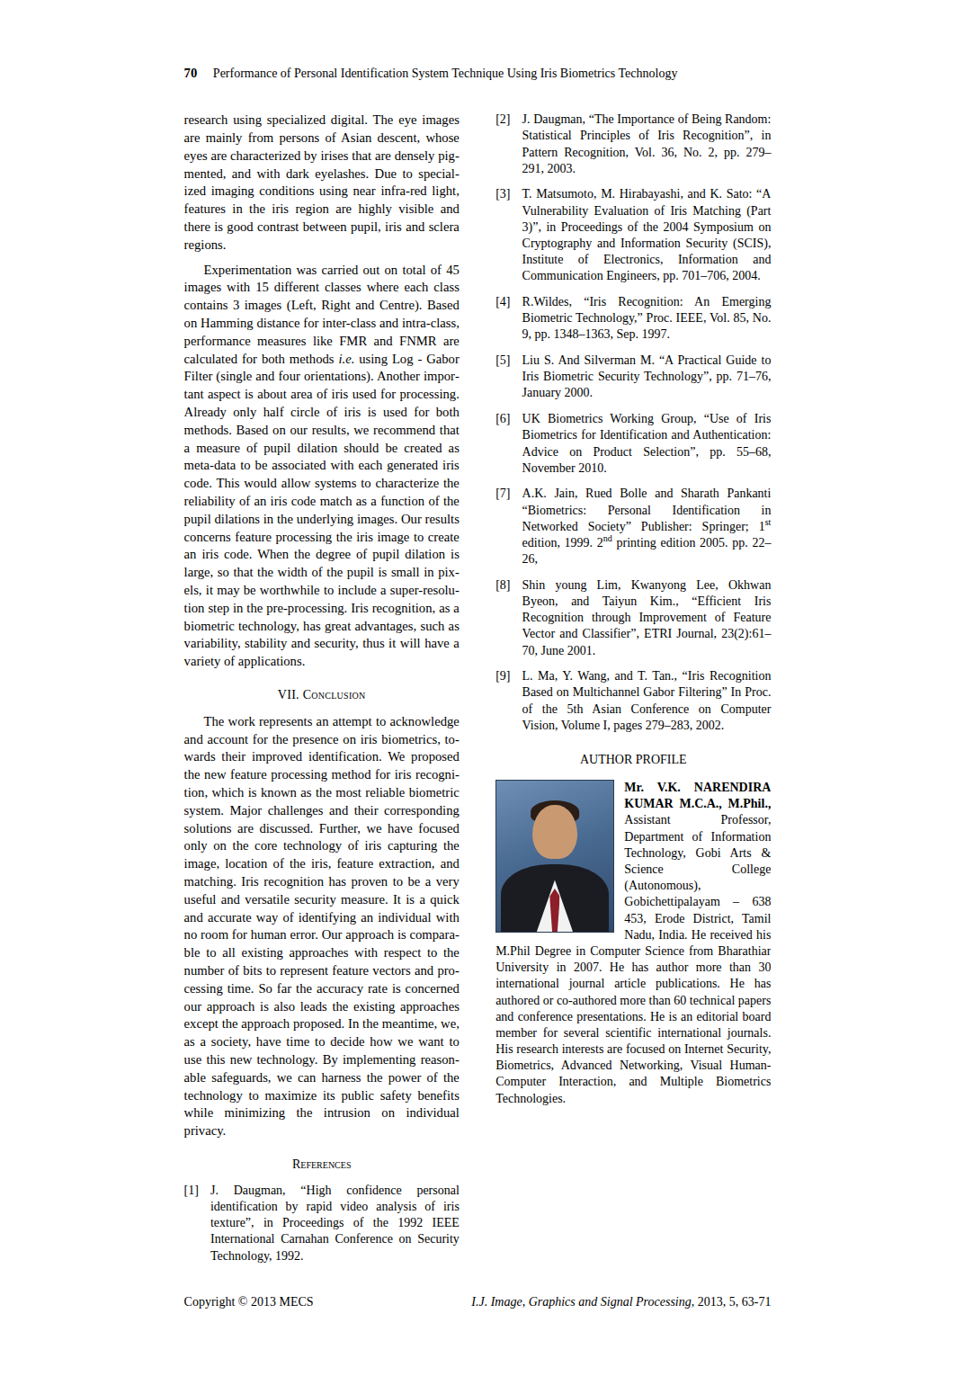70 Performance of Personal Identification System Technique Using Iris Biometrics Technology
research using specialized digital. The eye images are mainly from persons of Asian descent, whose eyes are characterized by irises that are densely pigmented, and with dark eyelashes. Due to specialized imaging conditions using near infra-red light, features in the iris region are highly visible and there is good contrast between pupil, iris and sclera regions.
Experimentation was carried out on total of 45 images with 15 different classes where each class contains 3 images (Left, Right and Centre). Based on Hamming distance for inter-class and intra-class, performance measures like FMR and FNMR are calculated for both methods i.e. using Log - Gabor Filter (single and four orientations). Another important aspect is about area of iris used for processing. Already only half circle of iris is used for both methods. Based on our results, we recommend that a measure of pupil dilation should be created as meta-data to be associated with each generated iris code. This would allow systems to characterize the reliability of an iris code match as a function of the pupil dilations in the underlying images. Our results concerns feature processing the iris image to create an iris code. When the degree of pupil dilation is large, so that the width of the pupil is small in pixels, it may be worthwhile to include a super-resolution step in the pre-processing. Iris recognition, as a biometric technology, has great advantages, such as variability, stability and security, thus it will have a variety of applications.
VII. Conclusion
The work represents an attempt to acknowledge and account for the presence on iris biometrics, towards their improved identification. We proposed the new feature processing method for iris recognition, which is known as the most reliable biometric system. Major challenges and their corresponding solutions are discussed. Further, we have focused only on the core technology of iris capturing the image, location of the iris, feature extraction, and matching. Iris recognition has proven to be a very useful and versatile security measure. It is a quick and accurate way of identifying an individual with no room for human error. Our approach is comparable to all existing approaches with respect to the number of bits to represent feature vectors and processing time. So far the accuracy rate is concerned our approach is also leads the existing approaches except the approach proposed. In the meantime, we, as a society, have time to decide how we want to use this new technology. By implementing reasonable safeguards, we can harness the power of the technology to maximize its public safety benefits while minimizing the intrusion on individual privacy.
References
J. Daugman, “High confidence personal identification by rapid video analysis of iris texture”, in Proceedings of the 1992 IEEE International Carnahan Conference on Security Technology, 1992.
J. Daugman, “The Importance of Being Random: Statistical Principles of Iris Recognition”, in Pattern Recognition, Vol. 36, No. 2, pp. 279–291, 2003.
T. Matsumoto, M. Hirabayashi, and K. Sato: “A Vulnerability Evaluation of Iris Matching (Part 3)”, in Proceedings of the 2004 Symposium on Cryptography and Information Security (SCIS), Institute of Electronics, Information and Communication Engineers, pp. 701–706, 2004.
R.Wildes, “Iris Recognition: An Emerging Biometric Technology,” Proc. IEEE, Vol. 85, No. 9, pp. 1348–1363, Sep. 1997.
Liu S. And Silverman M. “A Practical Guide to Iris Biometric Security Technology”, pp. 71–76, January 2000.
UK Biometrics Working Group, “Use of Iris Biometrics for Identification and Authentication: Advice on Product Selection”, pp. 55–68, November 2010.
A.K. Jain, Rued Bolle and Sharath Pankanti “Biometrics: Personal Identification in Networked Society” Publisher: Springer; 1st edition, 1999. 2nd printing edition 2005. pp. 22–26,
Shin young Lim, Kwanyong Lee, Okhwan Byeon, and Taiyun Kim., “Efficient Iris Recognition through Improvement of Feature Vector and Classifier”, ETRI Journal, 23(2):61–70, June 2001.
L. Ma, Y. Wang, and T. Tan., “Iris Recognition Based on Multichannel Gabor Filtering” In Proc. of the 5th Asian Conference on Computer Vision, Volume I, pages 279–283, 2002.
AUTHOR PROFILE
Mr. V.K. NARENDIRA KUMAR M.C.A., M.Phil., Assistant Professor, Department of Information Technology, Gobi Arts & Science College (Autonomous), Gobichettipalayam – 638 453, Erode District, Tamil Nadu, India. He received his M.Phil Degree in Computer Science from Bharathiar University in 2007. He has author more than 30 international journal article publications. He has authored or co-authored more than 60 technical papers and conference presentations. He is an editorial board member for several scientific international journals. His research interests are focused on Internet Security, Biometrics, Advanced Networking, Visual Human-Computer Interaction, and Multiple Biometrics Technologies.
Copyright © 2013 MECS
I.J. Image, Graphics and Signal Processing, 2013, 5, 63-71